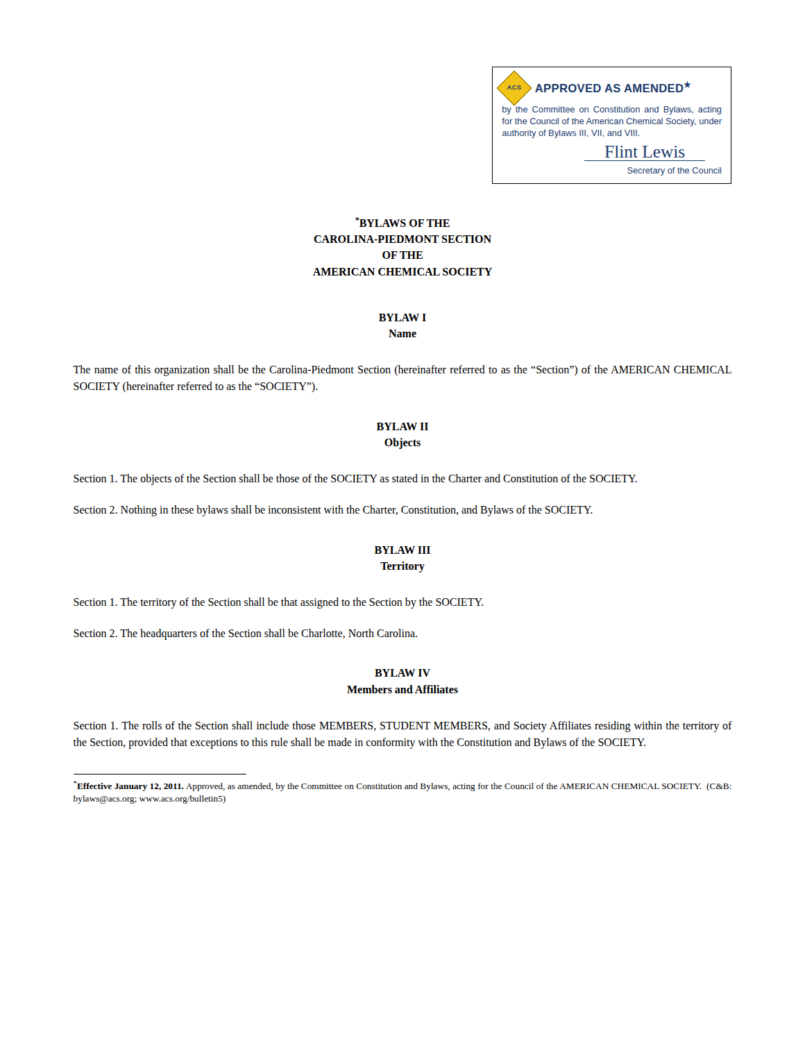ACS
APPROVED AS AMENDED★
by the Committee on Constitution and Bylaws, acting for the Council of the American Chemical Society, under authority of Bylaws III, VII, and VIII.
Flint Lewis Secretary of the Council
*BYLAWS OF THE
CAROLINA-PIEDMONT SECTION
OF THE
AMERICAN CHEMICAL SOCIETY
BYLAW IName
The name of this organization shall be the Carolina-Piedmont Section (hereinafter referred to as the “Section”) of the AMERICAN CHEMICAL SOCIETY (hereinafter referred to as the “SOCIETY”).
BYLAW IIObjects
Section 1. The objects of the Section shall be those of the SOCIETY as stated in the Charter and Constitution of the SOCIETY.
Section 2. Nothing in these bylaws shall be inconsistent with the Charter, Constitution, and Bylaws of the SOCIETY.
BYLAW IIITerritory
Section 1. The territory of the Section shall be that assigned to the Section by the SOCIETY.
Section 2. The headquarters of the Section shall be Charlotte, North Carolina.
BYLAW IVMembers and Affiliates
Section 1. The rolls of the Section shall include those MEMBERS, STUDENT MEMBERS, and Society Affiliates residing within the territory of the Section, provided that exceptions to this rule shall be made in conformity with the Constitution and Bylaws of the SOCIETY.
*Effective January 12, 2011. Approved, as amended, by the Committee on Constitution and Bylaws, acting for the Council of the AMERICAN CHEMICAL SOCIETY. (C&B: bylaws@acs.org; www.acs.org/bulletin5)